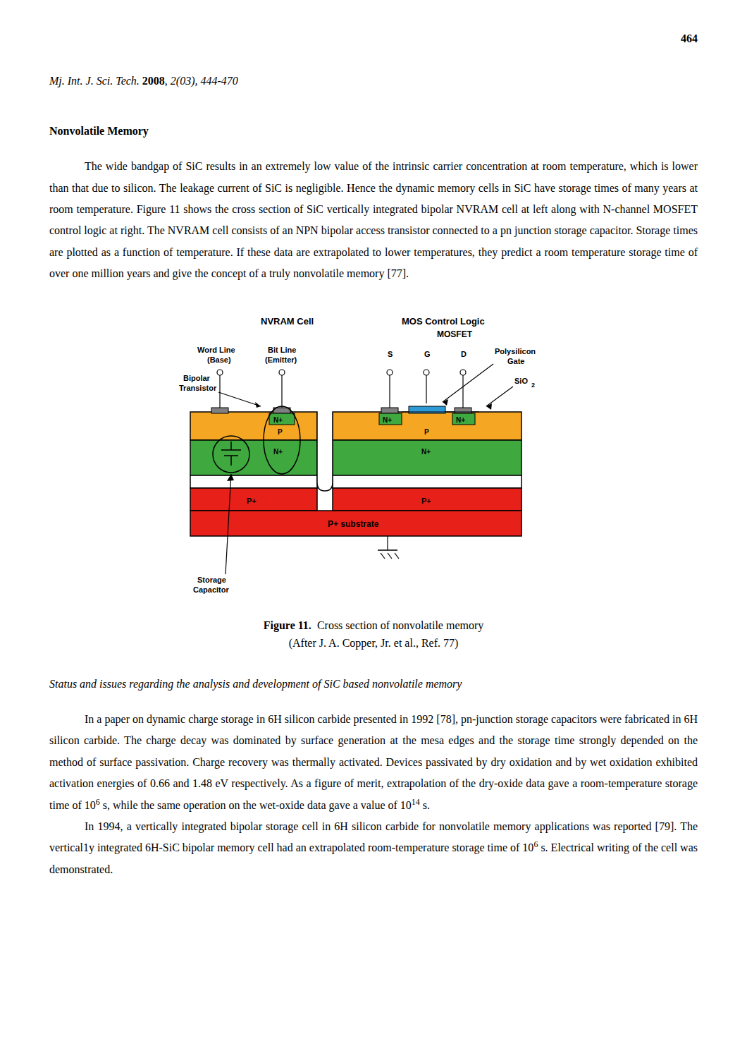464
Mj. Int. J. Sci. Tech. 2008, 2(03), 444-470
Nonvolatile Memory
The wide bandgap of SiC results in an extremely low value of the intrinsic carrier concentration at room temperature, which is lower than that due to silicon. The leakage current of SiC is negligible. Hence the dynamic memory cells in SiC have storage times of many years at room temperature. Figure 11 shows the cross section of SiC vertically integrated bipolar NVRAM cell at left along with N-channel MOSFET control logic at right. The NVRAM cell consists of an NPN bipolar access transistor connected to a pn junction storage capacitor. Storage times are plotted as a function of temperature. If these data are extrapolated to lower temperatures, they predict a room temperature storage time of over one million years and give the concept of a truly nonvolatile memory [77].
NVRAM Cell MOS Control Logic MOSFET Word Line (Base) Bit Line (Emitter) S G D Polysilicon Gate SiO 2 Bipolar Transistor P+ substrate N+ P N+ P+ N+ N+ P N+ P+ Storage Capacitor
Figure 11. Cross section of nonvolatile memory
(After J. A. Copper, Jr. et al., Ref. 77)
Status and issues regarding the analysis and development of SiC based nonvolatile memory
In a paper on dynamic charge storage in 6H silicon carbide presented in 1992 [78], pn-junction storage capacitors were fabricated in 6H silicon carbide. The charge decay was dominated by surface generation at the mesa edges and the storage time strongly depended on the method of surface passivation. Charge recovery was thermally activated. Devices passivated by dry oxidation and by wet oxidation exhibited activation energies of 0.66 and 1.48 eV respectively. As a figure of merit, extrapolation of the dry-oxide data gave a room-temperature storage time of 106 s, while the same operation on the wet-oxide data gave a value of 1014 s.
In 1994, a vertically integrated bipolar storage cell in 6H silicon carbide for nonvolatile memory applications was reported [79]. The vertical1y integrated 6H-SiC bipolar memory cell had an extrapolated room-temperature storage time of 106 s. Electrical writing of the cell was demonstrated.